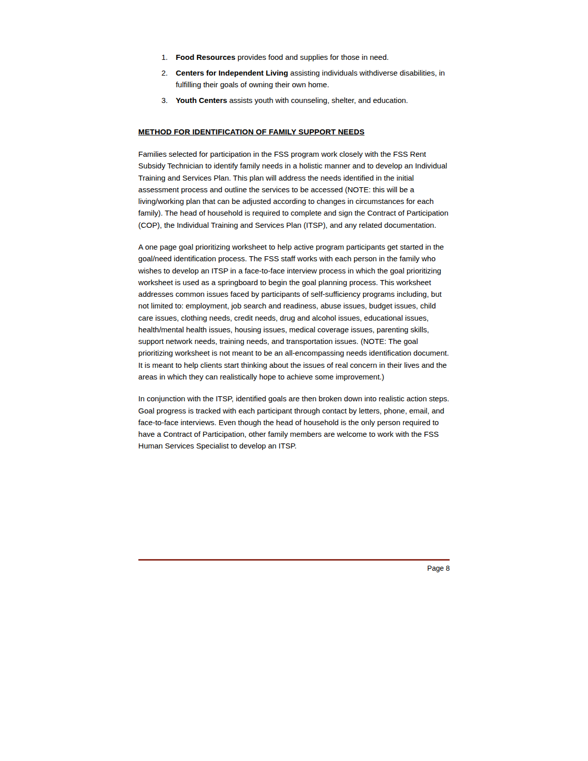Food Resources provides food and supplies for those in need.
Centers for Independent Living assisting individuals withdiverse disabilities, in fulfilling their goals of owning their own home.
Youth Centers assists youth with counseling, shelter, and education.
METHOD FOR IDENTIFICATION OF FAMILY SUPPORT NEEDS
Families selected for participation in the FSS program work closely with the FSS Rent Subsidy Technician to identify family needs in a holistic manner and to develop an Individual Training and Services Plan. This plan will address the needs identified in the initial assessment process and outline the services to be accessed (NOTE: this will be a living/working plan that can be adjusted according to changes in circumstances for each family). The head of household is required to complete and sign the Contract of Participation (COP), the Individual Training and Services Plan (ITSP), and any related documentation.
A one page goal prioritizing worksheet to help active program participants get started in the goal/need identification process. The FSS staff works with each person in the family who wishes to develop an ITSP in a face-to-face interview process in which the goal prioritizing worksheet is used as a springboard to begin the goal planning process. This worksheet addresses common issues faced by participants of self-sufficiency programs including, but not limited to: employment, job search and readiness, abuse issues, budget issues, child care issues, clothing needs, credit needs, drug and alcohol issues, educational issues, health/mental health issues, housing issues, medical coverage issues, parenting skills, support network needs, training needs, and transportation issues. (NOTE: The goal prioritizing worksheet is not meant to be an all-encompassing needs identification document. It is meant to help clients start thinking about the issues of real concern in their lives and the areas in which they can realistically hope to achieve some improvement.)
In conjunction with the ITSP, identified goals are then broken down into realistic action steps. Goal progress is tracked with each participant through contact by letters, phone, email, and face-to-face interviews. Even though the head of household is the only person required to have a Contract of Participation, other family members are welcome to work with the FSS Human Services Specialist to develop an ITSP.
Page 8